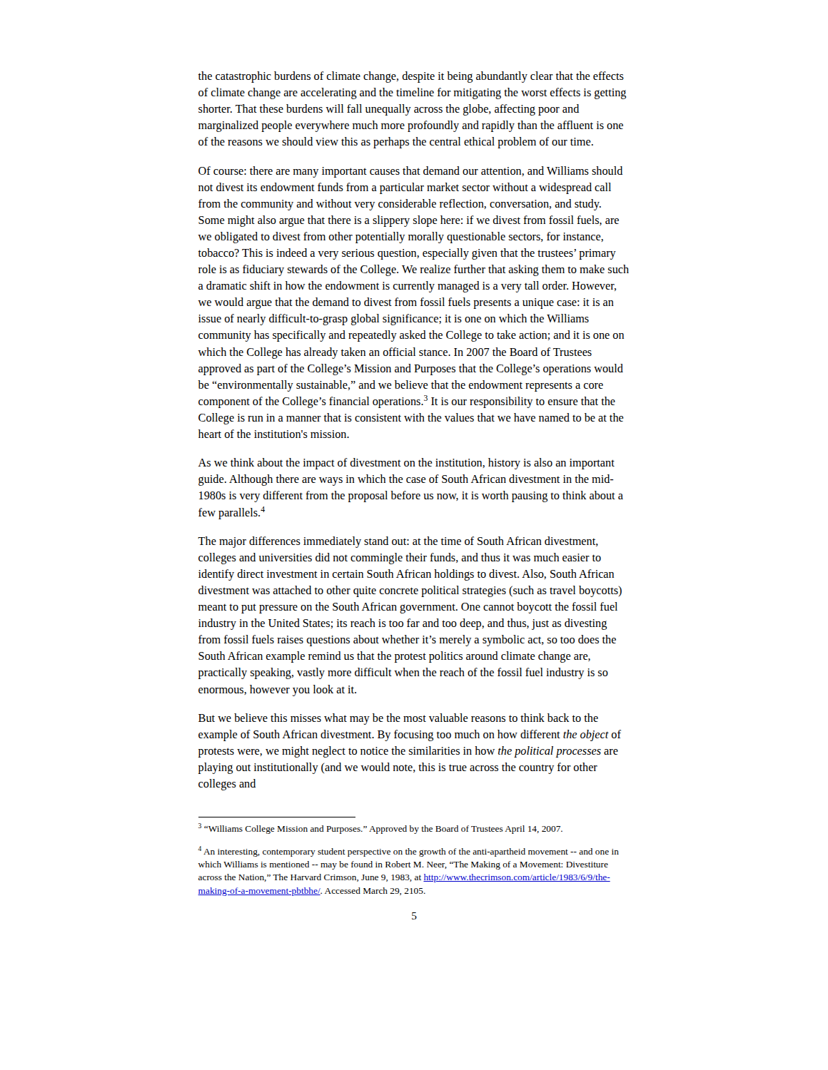the catastrophic burdens of climate change, despite it being abundantly clear that the effects of climate change are accelerating and the timeline for mitigating the worst effects is getting shorter. That these burdens will fall unequally across the globe, affecting poor and marginalized people everywhere much more profoundly and rapidly than the affluent is one of the reasons we should view this as perhaps the central ethical problem of our time.
Of course: there are many important causes that demand our attention, and Williams should not divest its endowment funds from a particular market sector without a widespread call from the community and without very considerable reflection, conversation, and study. Some might also argue that there is a slippery slope here: if we divest from fossil fuels, are we obligated to divest from other potentially morally questionable sectors, for instance, tobacco? This is indeed a very serious question, especially given that the trustees’ primary role is as fiduciary stewards of the College. We realize further that asking them to make such a dramatic shift in how the endowment is currently managed is a very tall order. However, we would argue that the demand to divest from fossil fuels presents a unique case: it is an issue of nearly difficult-to-grasp global significance; it is one on which the Williams community has specifically and repeatedly asked the College to take action; and it is one on which the College has already taken an official stance. In 2007 the Board of Trustees approved as part of the College’s Mission and Purposes that the College’s operations would be “environmentally sustainable,” and we believe that the endowment represents a core component of the College’s financial operations.3 It is our responsibility to ensure that the College is run in a manner that is consistent with the values that we have named to be at the heart of the institution's mission.
As we think about the impact of divestment on the institution, history is also an important guide. Although there are ways in which the case of South African divestment in the mid-1980s is very different from the proposal before us now, it is worth pausing to think about a few parallels.4
The major differences immediately stand out: at the time of South African divestment, colleges and universities did not commingle their funds, and thus it was much easier to identify direct investment in certain South African holdings to divest. Also, South African divestment was attached to other quite concrete political strategies (such as travel boycotts) meant to put pressure on the South African government. One cannot boycott the fossil fuel industry in the United States; its reach is too far and too deep, and thus, just as divesting from fossil fuels raises questions about whether it’s merely a symbolic act, so too does the South African example remind us that the protest politics around climate change are, practically speaking, vastly more difficult when the reach of the fossil fuel industry is so enormous, however you look at it.
But we believe this misses what may be the most valuable reasons to think back to the example of South African divestment. By focusing too much on how different the object of protests were, we might neglect to notice the similarities in how the political processes are playing out institutionally (and we would note, this is true across the country for other colleges and
3 “Williams College Mission and Purposes.” Approved by the Board of Trustees April 14, 2007.
4 An interesting, contemporary student perspective on the growth of the anti-apartheid movement -- and one in which Williams is mentioned -- may be found in Robert M. Neer, “The Making of a Movement: Divestiture across the Nation,” The Harvard Crimson, June 9, 1983, at http://www.thecrimson.com/article/1983/6/9/the-making-of-a-movement-pbtbhe/. Accessed March 29, 2105.
5